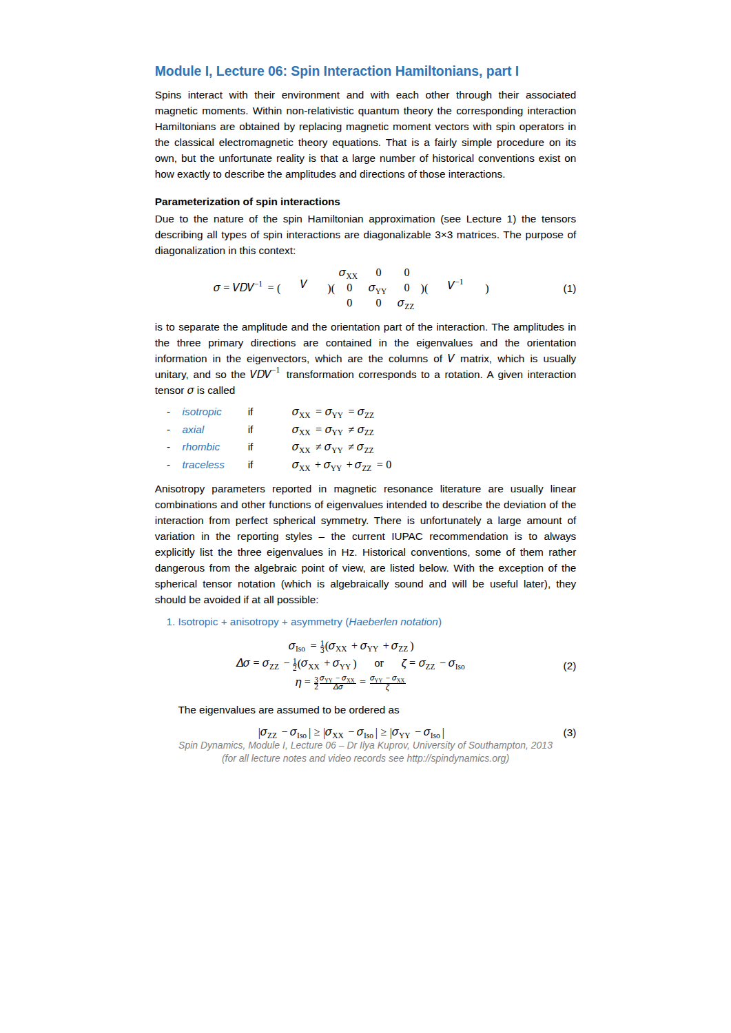Module I, Lecture 06: Spin Interaction Hamiltonians, part I
Spins interact with their environment and with each other through their associated magnetic moments. Within non-relativistic quantum theory the corresponding interaction Hamiltonians are obtained by replacing magnetic moment vectors with spin operators in the classical electromagnetic theory equations. That is a fairly simple procedure on its own, but the unfortunate reality is that a large number of historical conventions exist on how exactly to describe the amplitudes and directions of those interactions.
Parameterization of spin interactions
Due to the nature of the spin Hamiltonian approximation (see Lecture 1) the tensors describing all types of spin interactions are diagonalizable 3×3 matrices. The purpose of diagonalization in this context:
σ = V D V−1 = ( V ) ( σXX 0 0 0 σYY 0 0 0 σZZ ) ( V−1 )
(1)
is to separate the amplitude and the orientation part of the interaction. The amplitudes in the three primary directions are contained in the eigenvalues and the orientation information in the eigenvectors, which are the columns of V matrix, which is usually unitary, and so the VDV−1 transformation corresponds to a rotation. A given interaction tensor σ is called
- isotropic if σXX= σYY= σZZ
- axial if σXX= σYY≠ σZZ
- rhombic if σXX≠ σYY≠ σZZ
- traceless if σXX+ σYY+ σZZ=0
Anisotropy parameters reported in magnetic resonance literature are usually linear combinations and other functions of eigenvalues intended to describe the deviation of the interaction from perfect spherical symmetry. There is unfortunately a large amount of variation in the reporting styles – the current IUPAC recommendation is to always explicitly list the three eigenvalues in Hz. Historical conventions, some of them rather dangerous from the algebraic point of view, are listed below. With the exception of the spherical tensor notation (which is algebraically sound and will be useful later), they should be avoided if at all possible:
Isotropic + anisotropy + asymmetry (Haeberlen notation)
σIso = 13 ( σXX+ σYY+ σZZ ) Δσ = σZZ − 12 ( σXX+ σYY ) or ζ = σZZ − σIso η = 32 σYY−σXX Δσ = σYY−σXX ζ
(2)
The eigenvalues are assumed to be ordered as
| σZZ−σIso | ≥ | σXX−σIso | ≥ | σYY−σIso |
(3)
Spin Dynamics, Module I, Lecture 06 – Dr Ilya Kuprov, University of Southampton, 2013
(for all lecture notes and video records see http://spindynamics.org)